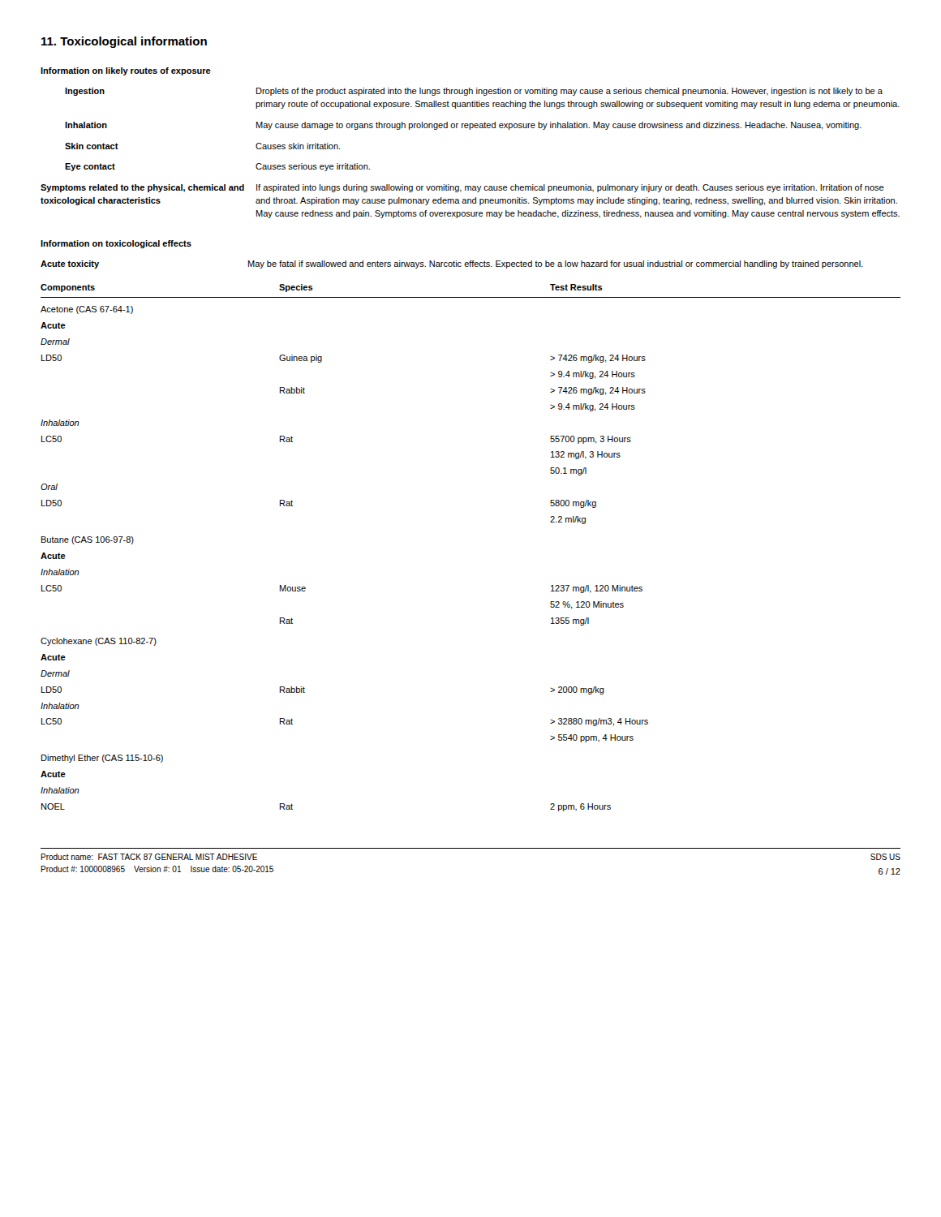11. Toxicological information
Information on likely routes of exposure
| Ingestion | Droplets of the product aspirated into the lungs through ingestion or vomiting may cause a serious chemical pneumonia. However, ingestion is not likely to be a primary route of occupational exposure. Smallest quantities reaching the lungs through swallowing or subsequent vomiting may result in lung edema or pneumonia. |
| Inhalation | May cause damage to organs through prolonged or repeated exposure by inhalation. May cause drowsiness and dizziness. Headache. Nausea, vomiting. |
| Skin contact | Causes skin irritation. |
| Eye contact | Causes serious eye irritation. |
| Symptoms related to the physical, chemical and toxicological characteristics | If aspirated into lungs during swallowing or vomiting, may cause chemical pneumonia, pulmonary injury or death. Causes serious eye irritation. Irritation of nose and throat. Aspiration may cause pulmonary edema and pneumonitis. Symptoms may include stinging, tearing, redness, swelling, and blurred vision. Skin irritation. May cause redness and pain. Symptoms of overexposure may be headache, dizziness, tiredness, nausea and vomiting. May cause central nervous system effects. |
Information on toxicological effects
| Acute toxicity | May be fatal if swallowed and enters airways. Narcotic effects. Expected to be a low hazard for usual industrial or commercial handling by trained personnel. |
| Components | Species | Test Results |
| --- | --- | --- |
| Acetone (CAS 67-64-1) | | |
| Acute | | |
| Dermal | | |
| LD50 | Guinea pig | > 7426 mg/kg, 24 Hours |
| | | > 9.4 ml/kg, 24 Hours |
| | Rabbit | > 7426 mg/kg, 24 Hours |
| | | > 9.4 ml/kg, 24 Hours |
| Inhalation | | |
| LC50 | Rat | 55700 ppm, 3 Hours |
| | | 132 mg/l, 3 Hours |
| | | 50.1 mg/l |
| Oral | | |
| LD50 | Rat | 5800 mg/kg |
| | | 2.2 ml/kg |
| Butane (CAS 106-97-8) | | |
| Acute | | |
| Inhalation | | |
| LC50 | Mouse | 1237 mg/l, 120 Minutes |
| | | 52 %, 120 Minutes |
| | Rat | 1355 mg/l |
| Cyclohexane (CAS 110-82-7) | | |
| Acute | | |
| Dermal | | |
| LD50 | Rabbit | > 2000 mg/kg |
| Inhalation | | |
| LC50 | Rat | > 32880 mg/m3, 4 Hours |
| | | > 5540 ppm, 4 Hours |
| Dimethyl Ether (CAS 115-10-6) | | |
| Acute | | |
| Inhalation | | |
| NOEL | Rat | 2 ppm, 6 Hours |
Product name: FAST TACK 87 GENERAL MIST ADHESIVE
Product #: 1000008965 Version #: 01 Issue date: 05-20-2015
SDS US
6 / 12